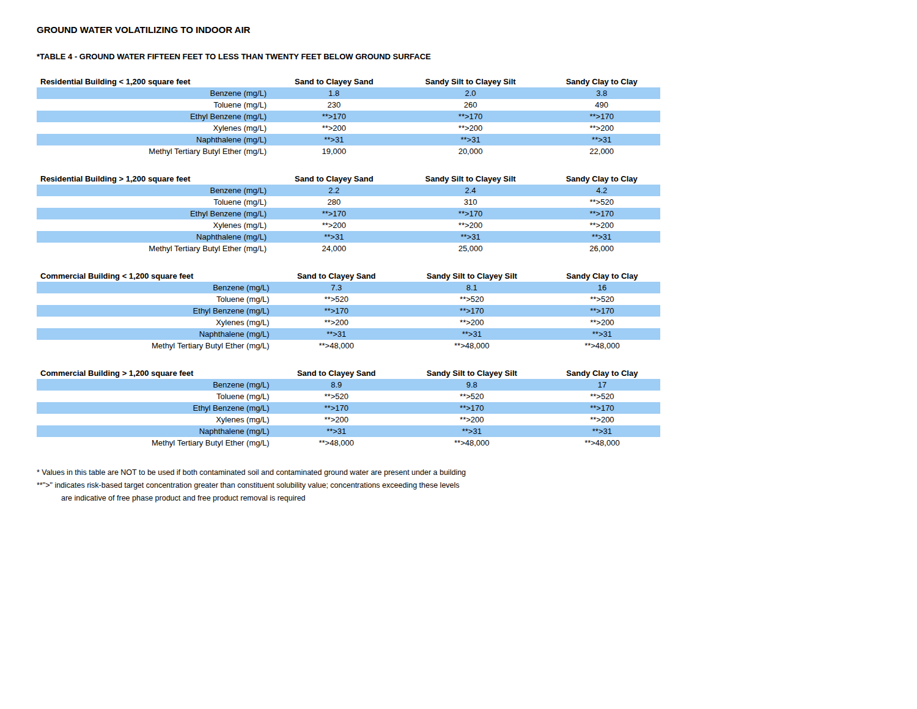GROUND WATER VOLATILIZING TO INDOOR AIR
*TABLE 4 - GROUND WATER FIFTEEN FEET TO LESS THAN TWENTY FEET BELOW GROUND SURFACE
| Residential Building < 1,200 square feet | Sand to Clayey Sand | Sandy Silt to Clayey Silt | Sandy Clay to Clay |
| --- | --- | --- | --- |
| Benzene (mg/L) | 1.8 | 2.0 | 3.8 |
| Toluene (mg/L) | 230 | 260 | 490 |
| Ethyl Benzene (mg/L) | **>170 | **>170 | **>170 |
| Xylenes (mg/L) | **>200 | **>200 | **>200 |
| Naphthalene (mg/L) | **>31 | **>31 | **>31 |
| Methyl Tertiary Butyl Ether (mg/L) | 19,000 | 20,000 | 22,000 |
| Residential Building > 1,200 square feet | Sand to Clayey Sand | Sandy Silt to Clayey Silt | Sandy Clay to Clay |
| --- | --- | --- | --- |
| Benzene (mg/L) | 2.2 | 2.4 | 4.2 |
| Toluene (mg/L) | 280 | 310 | **>520 |
| Ethyl Benzene (mg/L) | **>170 | **>170 | **>170 |
| Xylenes (mg/L) | **>200 | **>200 | **>200 |
| Naphthalene (mg/L) | **>31 | **>31 | **>31 |
| Methyl Tertiary Butyl Ether (mg/L) | 24,000 | 25,000 | 26,000 |
| Commercial Building < 1,200 square feet | Sand to Clayey Sand | Sandy Silt to Clayey Silt | Sandy Clay to Clay |
| --- | --- | --- | --- |
| Benzene (mg/L) | 7.3 | 8.1 | 16 |
| Toluene (mg/L) | **>520 | **>520 | **>520 |
| Ethyl Benzene (mg/L) | **>170 | **>170 | **>170 |
| Xylenes (mg/L) | **>200 | **>200 | **>200 |
| Naphthalene (mg/L) | **>31 | **>31 | **>31 |
| Methyl Tertiary Butyl Ether (mg/L) | **>48,000 | **>48,000 | **>48,000 |
| Commercial Building > 1,200 square feet | Sand to Clayey Sand | Sandy Silt to Clayey Silt | Sandy Clay to Clay |
| --- | --- | --- | --- |
| Benzene (mg/L) | 8.9 | 9.8 | 17 |
| Toluene (mg/L) | **>520 | **>520 | **>520 |
| Ethyl Benzene (mg/L) | **>170 | **>170 | **>170 |
| Xylenes (mg/L) | **>200 | **>200 | **>200 |
| Naphthalene (mg/L) | **>31 | **>31 | **>31 |
| Methyl Tertiary Butyl Ether (mg/L) | **>48,000 | **>48,000 | **>48,000 |
* Values in this table are NOT to be used if both contaminated soil and contaminated ground water are present under a building
**">" indicates risk-based target concentration greater than constituent solubility value; concentrations exceeding these levels
are indicative of free phase product and free product removal is required